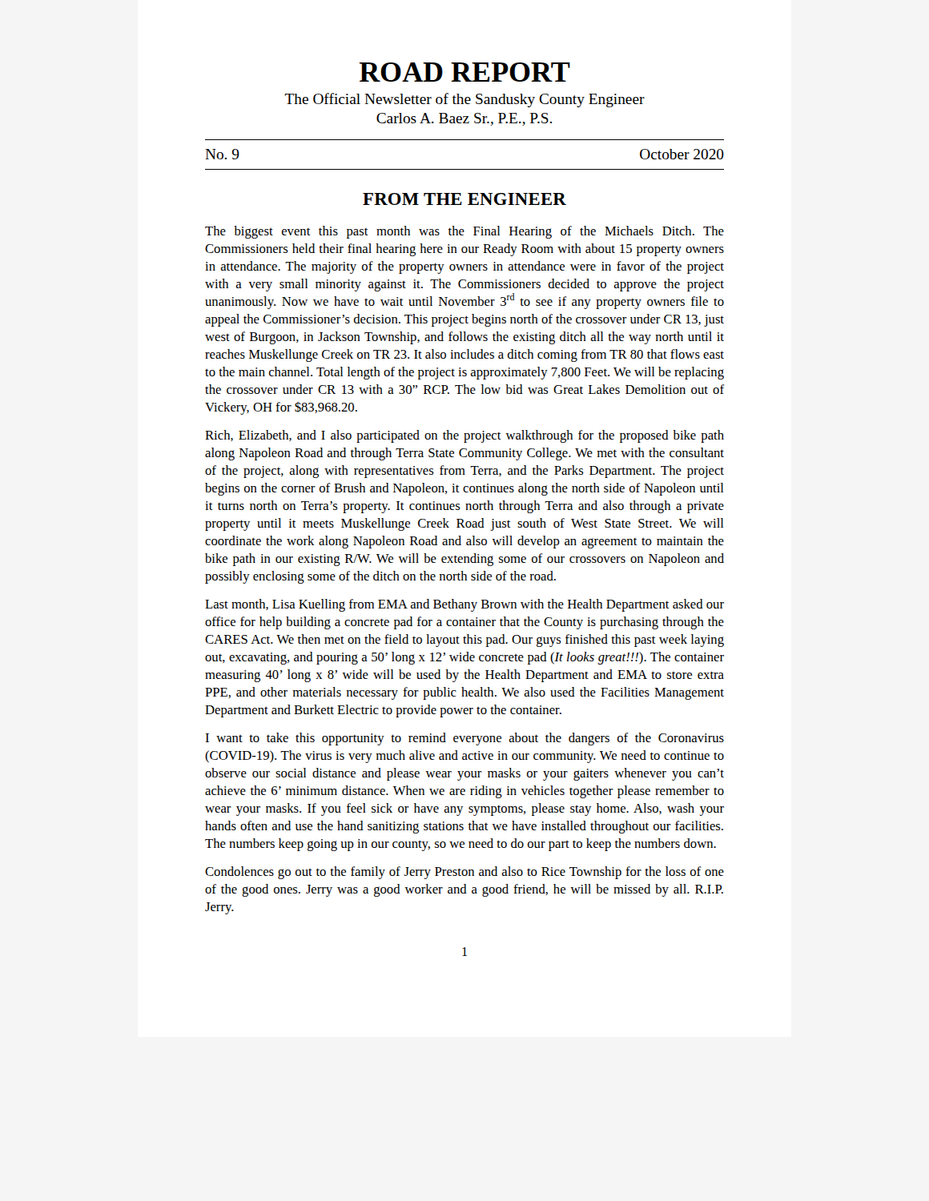ROAD REPORT
The Official Newsletter of the Sandusky County Engineer Carlos A. Baez Sr., P.E., P.S.
No. 9 October 2020
FROM THE ENGINEER
The biggest event this past month was the Final Hearing of the Michaels Ditch. The Commissioners held their final hearing here in our Ready Room with about 15 property owners in attendance. The majority of the property owners in attendance were in favor of the project with a very small minority against it. The Commissioners decided to approve the project unanimously. Now we have to wait until November 3rd to see if any property owners file to appeal the Commissioner’s decision. This project begins north of the crossover under CR 13, just west of Burgoon, in Jackson Township, and follows the existing ditch all the way north until it reaches Muskellunge Creek on TR 23. It also includes a ditch coming from TR 80 that flows east to the main channel. Total length of the project is approximately 7,800 Feet. We will be replacing the crossover under CR 13 with a 30” RCP. The low bid was Great Lakes Demolition out of Vickery, OH for $83,968.20.
Rich, Elizabeth, and I also participated on the project walkthrough for the proposed bike path along Napoleon Road and through Terra State Community College. We met with the consultant of the project, along with representatives from Terra, and the Parks Department. The project begins on the corner of Brush and Napoleon, it continues along the north side of Napoleon until it turns north on Terra’s property. It continues north through Terra and also through a private property until it meets Muskellunge Creek Road just south of West State Street. We will coordinate the work along Napoleon Road and also will develop an agreement to maintain the bike path in our existing R/W. We will be extending some of our crossovers on Napoleon and possibly enclosing some of the ditch on the north side of the road.
Last month, Lisa Kuelling from EMA and Bethany Brown with the Health Department asked our office for help building a concrete pad for a container that the County is purchasing through the CARES Act. We then met on the field to layout this pad. Our guys finished this past week laying out, excavating, and pouring a 50’ long x 12’ wide concrete pad (It looks great!!!). The container measuring 40’ long x 8’ wide will be used by the Health Department and EMA to store extra PPE, and other materials necessary for public health. We also used the Facilities Management Department and Burkett Electric to provide power to the container.
I want to take this opportunity to remind everyone about the dangers of the Coronavirus (COVID-19). The virus is very much alive and active in our community. We need to continue to observe our social distance and please wear your masks or your gaiters whenever you can’t achieve the 6’ minimum distance. When we are riding in vehicles together please remember to wear your masks. If you feel sick or have any symptoms, please stay home. Also, wash your hands often and use the hand sanitizing stations that we have installed throughout our facilities. The numbers keep going up in our county, so we need to do our part to keep the numbers down.
Condolences go out to the family of Jerry Preston and also to Rice Township for the loss of one of the good ones. Jerry was a good worker and a good friend, he will be missed by all. R.I.P. Jerry.
1